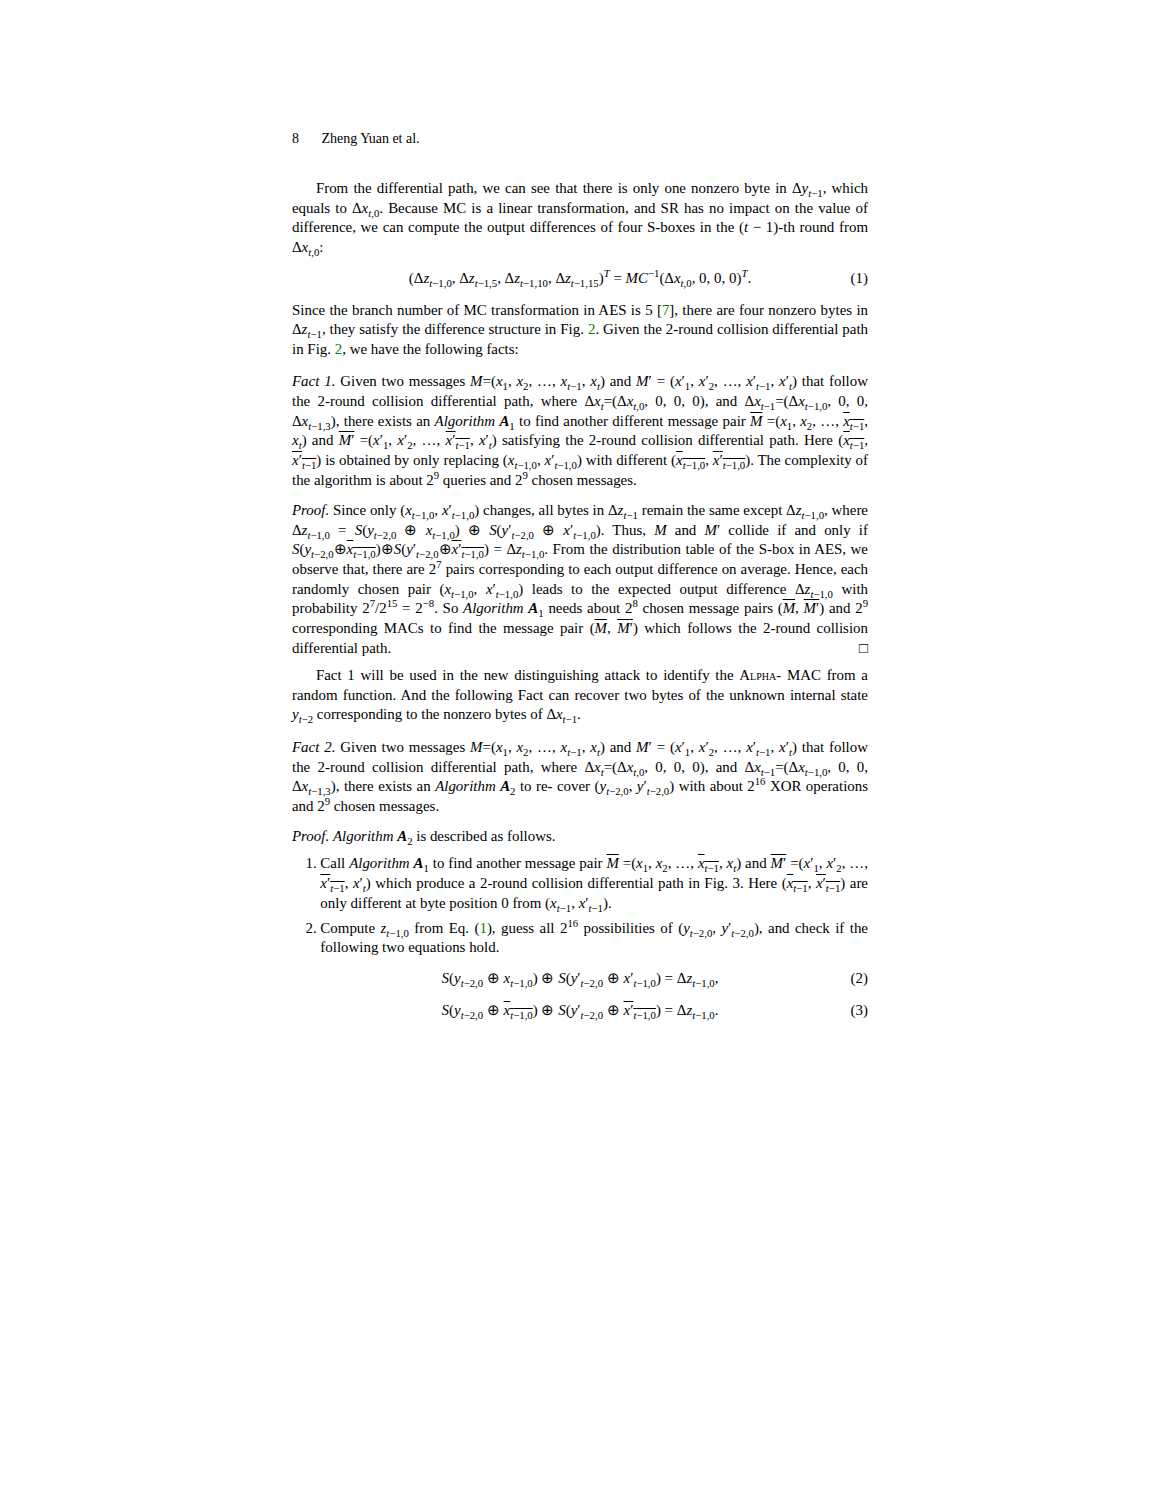8 Zheng Yuan et al.
From the differential path, we can see that there is only one nonzero byte in Δyt−1, which equals to Δxt,0. Because MC is a linear transformation, and SR has no impact on the value of difference, we can compute the output differences of four S-boxes in the (t − 1)-th round from Δxt,0:
(Δzt−1,0, Δzt−1,5, Δzt−1,10, Δzt−1,15)T = MC−1(Δxt,0, 0, 0, 0)T. (1)
Since the branch number of MC transformation in AES is 5 [7], there are four nonzero bytes in Δzt−1, they satisfy the difference structure in Fig. 2. Given the 2-round collision differential path in Fig. 2, we have the following facts:
Fact 1. Given two messages M=(x1, x2, …, xt−1, xt) and M′ = (x′1, x′2, …, x′t−1, x′t) that follow the 2-round collision differential path, where Δxt=(Δxt,0, 0, 0, 0), and Δxt−1=(Δxt−1,0, 0, 0, Δxt−1,3), there exists an Algorithm A1 to find another different message pair M =(x1, x2, …, xt−1, xt) and M′ =(x′1, x′2, …, x′t−1, x′t) satisfying the 2-round collision differential path. Here (xt−1, x′t−1) is obtained by only replacing (xt−1,0, x′t−1,0) with different (xt−1,0, x′t−1,0). The complexity of the algorithm is about 29 queries and 29 chosen messages.
Proof. Since only (xt−1,0, x′t−1,0) changes, all bytes in Δzt−1 remain the same except Δzt−1,0, where Δzt−1,0 = S(yt−2,0 ⊕ xt−1,0) ⊕ S(y′t−2,0 ⊕ x′t−1,0). Thus, M and M′ collide if and only if S(yt−2,0⊕xt−1,0)⊕S(y′t−2,0⊕x′t−1,0) = Δzt−1,0. From the distribution table of the S-box in AES, we observe that, there are 27 pairs corresponding to each output difference on average. Hence, each randomly chosen pair (xt−1,0, x′t−1,0) leads to the expected output difference Δzt−1,0 with probability 27/215 = 2−8. So Algorithm A1 needs about 28 chosen message pairs (M, M′) and 29 corresponding MACs to find the message pair (M, M′) which follows the 2-round collision differential path. □
Fact 1 will be used in the new distinguishing attack to identify the Alpha- MAC from a random function. And the following Fact can recover two bytes of the unknown internal state yt−2 corresponding to the nonzero bytes of Δxt−1.
Fact 2. Given two messages M=(x1, x2, …, xt−1, xt) and M′ = (x′1, x′2, …, x′t−1, x′t) that follow the 2-round collision differential path, where Δxt=(Δxt,0, 0, 0, 0), and Δxt−1=(Δxt−1,0, 0, 0, Δxt−1,3), there exists an Algorithm A2 to re- cover (yt−2,0, y′t−2,0) with about 216 XOR operations and 29 chosen messages.
Proof. Algorithm A2 is described as follows.
Call Algorithm A1 to find another message pair M =(x1, x2, …, xt−1, xt) and M′ =(x′1, x′2, …, x′t−1, x′t) which produce a 2-round collision differential path in Fig. 3. Here (xt−1, x′t−1) are only different at byte position 0 from (xt−1, x′t−1).
Compute zt−1,0 from Eq. (1), guess all 216 possibilities of (yt−2,0, y′t−2,0), and check if the following two equations hold.
S(yt−2,0 ⊕ xt−1,0) ⊕ S(y′t−2,0 ⊕ x′t−1,0) = Δzt−1,0, (2)
S(yt−2,0 ⊕ xt−1,0) ⊕ S(y′t−2,0 ⊕ x′t−1,0) = Δzt−1,0. (3)